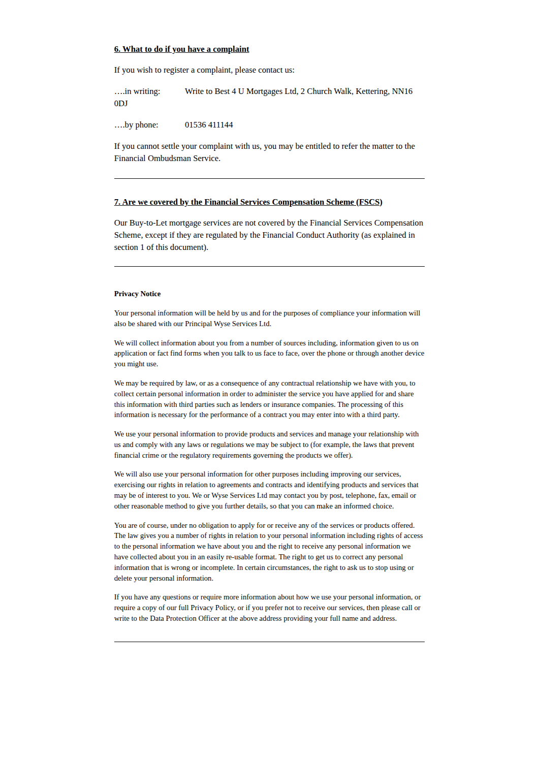6. What to do if you have a complaint
If you wish to register a complaint, please contact us:
….in writing: Write to Best 4 U Mortgages Ltd, 2 Church Walk, Kettering, NN16 0DJ
….by phone: 01536 411144
If you cannot settle your complaint with us, you may be entitled to refer the matter to the Financial Ombudsman Service.
7. Are we covered by the Financial Services Compensation Scheme (FSCS)
Our Buy-to-Let mortgage services are not covered by the Financial Services Compensation Scheme, except if they are regulated by the Financial Conduct Authority (as explained in section 1 of this document).
Privacy Notice
Your personal information will be held by us and for the purposes of compliance your information will also be shared with our Principal Wyse Services Ltd.
We will collect information about you from a number of sources including, information given to us on application or fact find forms when you talk to us face to face, over the phone or through another device you might use.
We may be required by law, or as a consequence of any contractual relationship we have with you, to collect certain personal information in order to administer the service you have applied for and share this information with third parties such as lenders or insurance companies. The processing of this information is necessary for the performance of a contract you may enter into with a third party.
We use your personal information to provide products and services and manage your relationship with us and comply with any laws or regulations we may be subject to (for example, the laws that prevent financial crime or the regulatory requirements governing the products we offer).
We will also use your personal information for other purposes including improving our services, exercising our rights in relation to agreements and contracts and identifying products and services that may be of interest to you. We or Wyse Services Ltd may contact you by post, telephone, fax, email or other reasonable method to give you further details, so that you can make an informed choice.
You are of course, under no obligation to apply for or receive any of the services or products offered. The law gives you a number of rights in relation to your personal information including rights of access to the personal information we have about you and the right to receive any personal information we have collected about you in an easily re-usable format. The right to get us to correct any personal information that is wrong or incomplete. In certain circumstances, the right to ask us to stop using or delete your personal information.
If you have any questions or require more information about how we use your personal information, or require a copy of our full Privacy Policy, or if you prefer not to receive our services, then please call or write to the Data Protection Officer at the above address providing your full name and address.